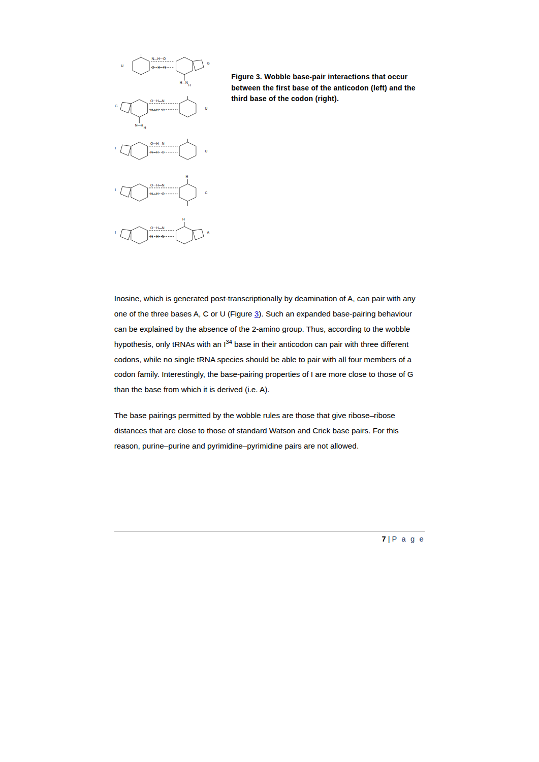Figure 3. Wobble base-pair interactions that occur between the first base of the anticodon (left) and the third base of the codon (right).
Inosine, which is generated post-transcriptionally by deamination of A, can pair with any one of the three bases A, C or U (Figure 3). Such an expanded base-pairing behaviour can be explained by the absence of the 2-amino group. Thus, according to the wobble hypothesis, only tRNAs with an I34 base in their anticodon can pair with three different codons, while no single tRNA species should be able to pair with all four members of a codon family. Interestingly, the base-pairing properties of I are more close to those of G than the base from which it is derived (i.e. A).
The base pairings permitted by the wobble rules are those that give ribose–ribose distances that are close to those of standard Watson and Crick base pairs. For this reason, purine–purine and pyrimidine–pyrimidine pairs are not allowed.
7 | P a g e